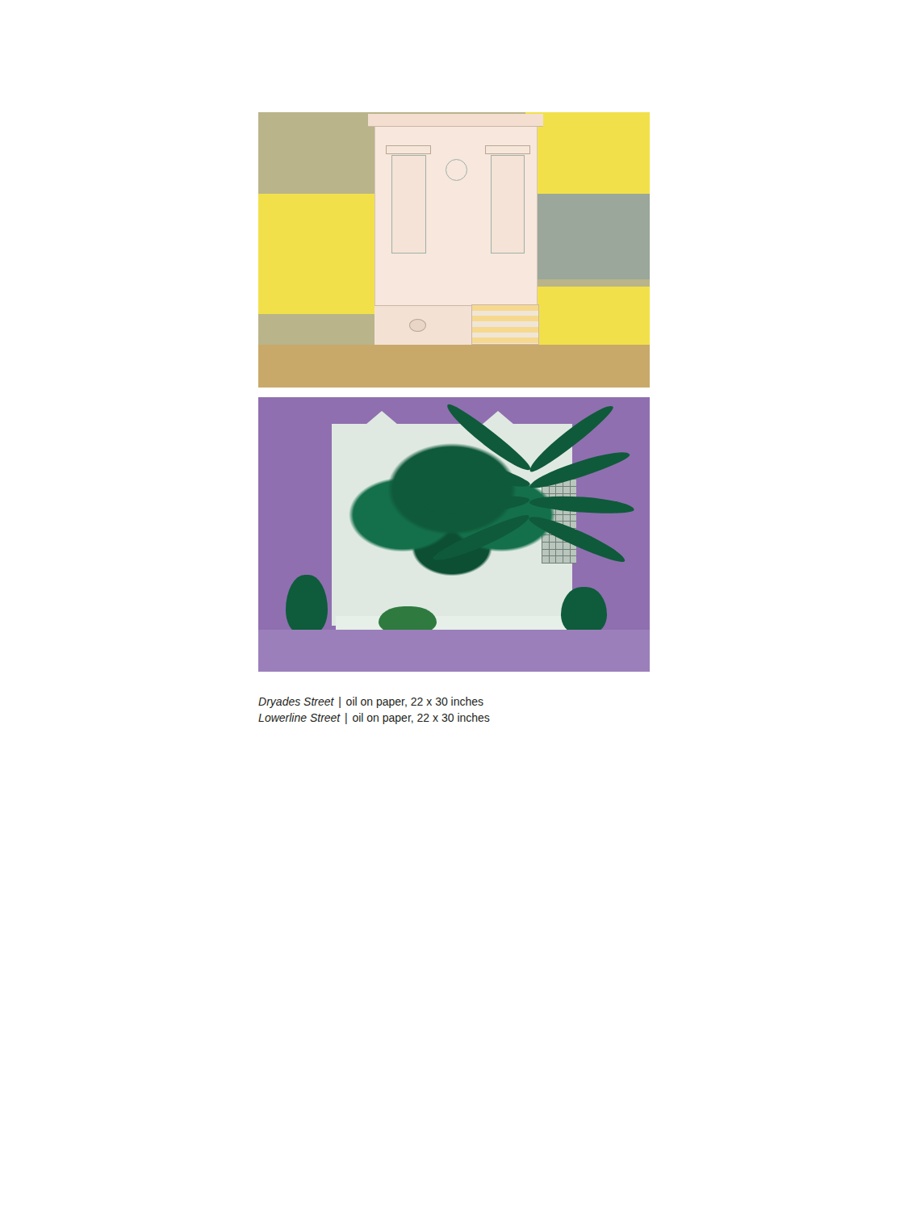Dryades Street|oil on paper, 22 x 30 inches
Lowerline Street|oil on paper, 22 x 30 inches